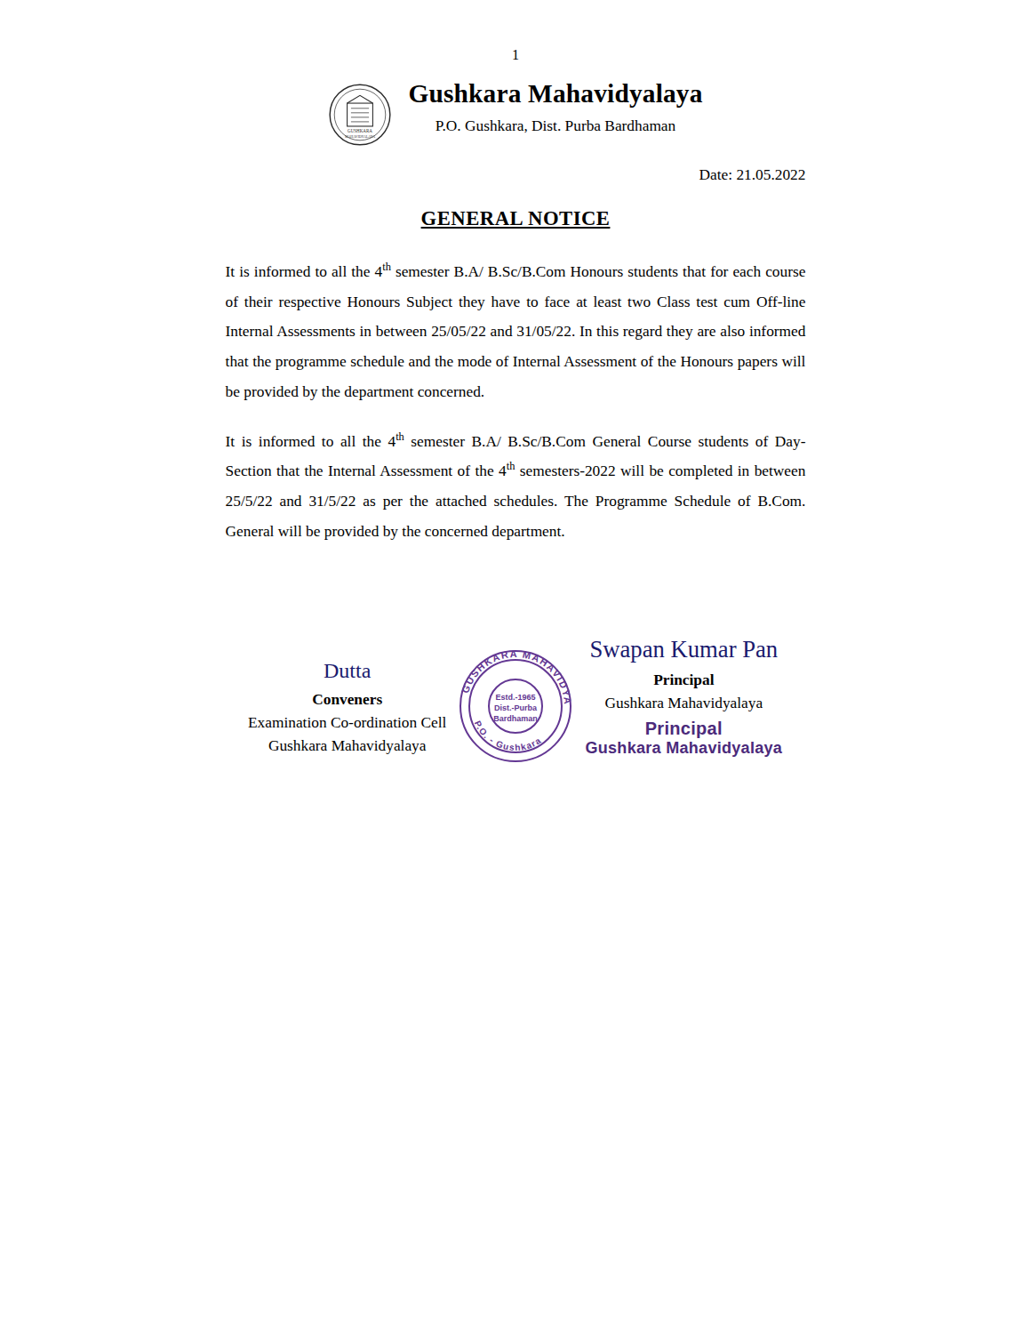1
GUSHKARA MAHAVIDYALAYA
Gushkara Mahavidyalaya
P.O. Gushkara, Dist. Purba Bardhaman
Date: 21.05.2022
GENERAL NOTICE
It is informed to all the 4th semester B.A/ B.Sc/B.Com Honours students that for each course of their respective Honours Subject they have to face at least two Class test cum Off-line Internal Assessments in between 25/05/22 and 31/05/22. In this regard they are also informed that the programme schedule and the mode of Internal Assessment of the Honours papers will be provided by the department concerned.
It is informed to all the 4th semester B.A/ B.Sc/B.Com General Course students of Day- Section that the Internal Assessment of the 4th semesters-2022 will be completed in between 25/5/22 and 31/5/22 as per the attached schedules. The Programme Schedule of B.Com. General will be provided by the concerned department.
Dutta
Conveners
Examination Co-ordination Cell
Gushkara Mahavidyalaya
GUSHKARA MAHAVIDYALAYA P.O. - Gushkara Estd.-1965 Dist.-Purba Bardhaman
Swapan Kumar Pan
Principal
Gushkara Mahavidyalaya
Principal
Gushkara Mahavidyalaya